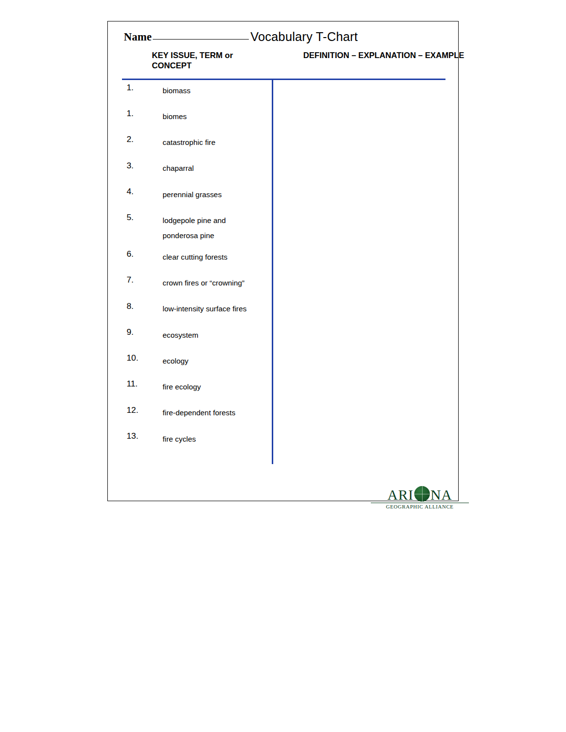Name
Vocabulary T-Chart
KEY ISSUE, TERM or CONCEPT
DEFINITION – EXPLANATION – EXAMPLE
1. biomass
1. biomes
2. catastrophic fire
3. chaparral
4. perennial grasses
5. lodgepole pine and ponderosa pine
6. clear cutting forests
7. crown fires or “crowning”
8. low-intensity surface fires
9. ecosystem
10. ecology
11. fire ecology
12. fire-dependent forests
13. fire cycles
ARI NA
GEOGRAPHIC ALLIANCE